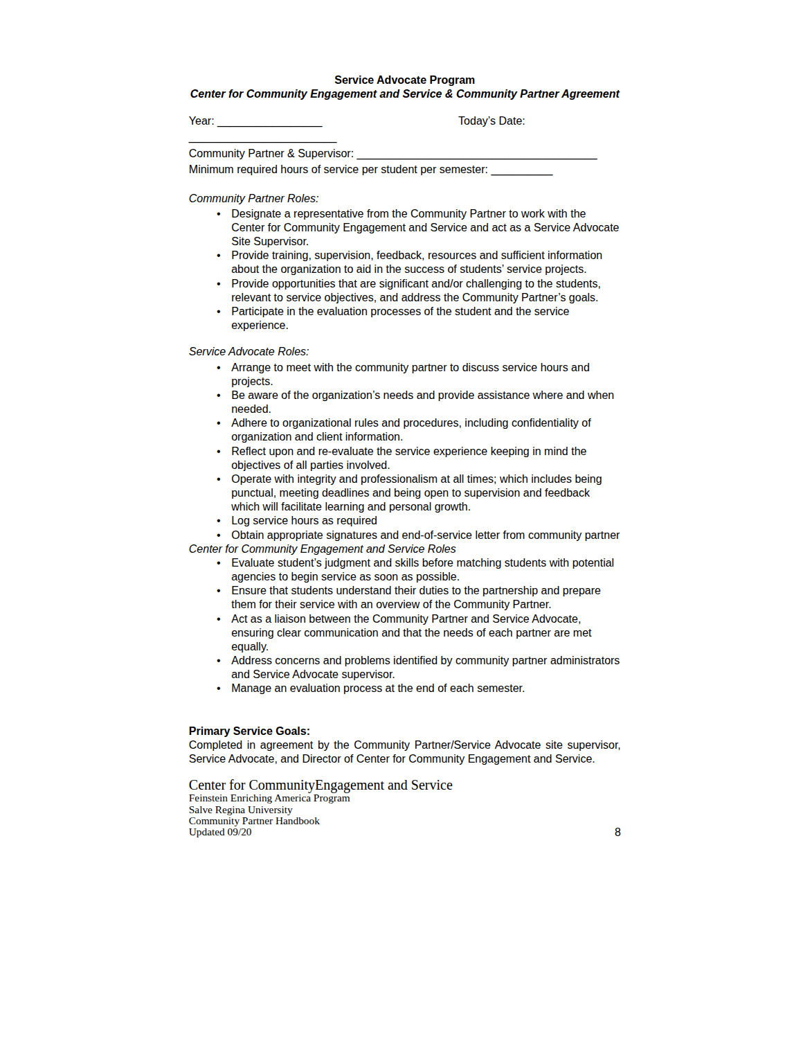Service Advocate Program
Center for Community Engagement and Service & Community Partner Agreement
Year: _________________ Today’s Date: ________________________
Community Partner & Supervisor: _______________________________________
Minimum required hours of service per student per semester: __________
Community Partner Roles:
Designate a representative from the Community Partner to work with the Center for Community Engagement and Service and act as a Service Advocate Site Supervisor.
Provide training, supervision, feedback, resources and sufficient information about the organization to aid in the success of students’ service projects.
Provide opportunities that are significant and/or challenging to the students, relevant to service objectives, and address the Community Partner’s goals.
Participate in the evaluation processes of the student and the service experience.
Service Advocate Roles:
Arrange to meet with the community partner to discuss service hours and projects.
Be aware of the organization’s needs and provide assistance where and when needed.
Adhere to organizational rules and procedures, including confidentiality of organization and client information.
Reflect upon and re-evaluate the service experience keeping in mind the objectives of all parties involved.
Operate with integrity and professionalism at all times; which includes being punctual, meeting deadlines and being open to supervision and feedback which will facilitate learning and personal growth.
Log service hours as required
Obtain appropriate signatures and end-of-service letter from community partner
Center for Community Engagement and Service Roles
Evaluate student’s judgment and skills before matching students with potential agencies to begin service as soon as possible.
Ensure that students understand their duties to the partnership and prepare them for their service with an overview of the Community Partner.
Act as a liaison between the Community Partner and Service Advocate, ensuring clear communication and that the needs of each partner are met equally.
Address concerns and problems identified by community partner administrators and Service Advocate supervisor.
Manage an evaluation process at the end of each semester.
Primary Service Goals:
Completed in agreement by the Community Partner/Service Advocate site supervisor, Service Advocate, and Director of Center for Community Engagement and Service.
Center for CommunityEngagement and Service
Feinstein Enriching America Program
Salve Regina University
Community Partner Handbook
Updated 09/20
8